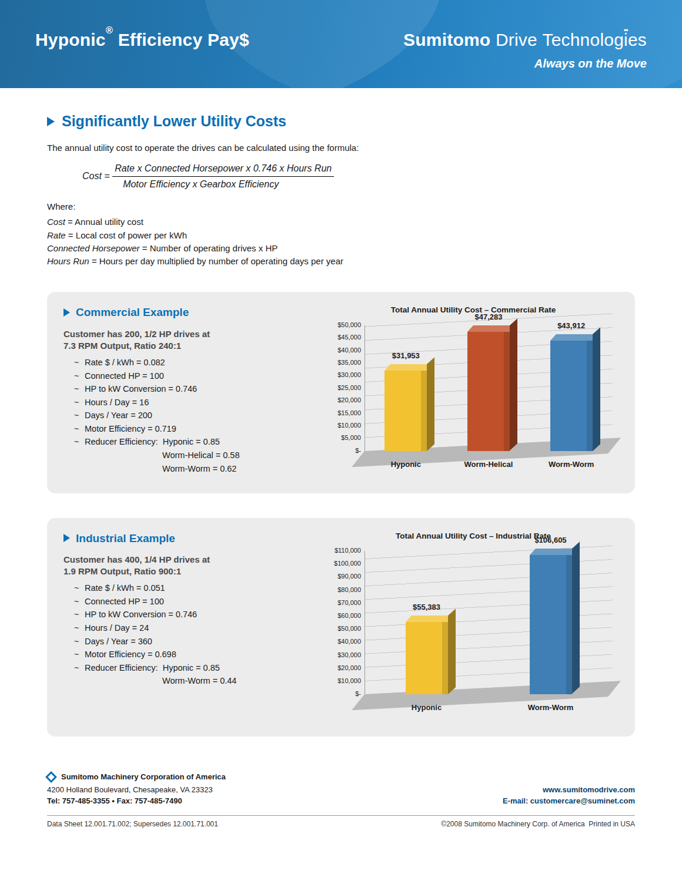Hyponic® Efficiency Pay$
Sumitomo Drive Technologies
Always on the Move
Significantly Lower Utility Costs
The annual utility cost to operate the drives can be calculated using the formula:
Cost = Rate x Connected Horsepower x 0.746 x Hours Run Motor Efficiency x Gearbox Efficiency
Where:
Cost = Annual utility cost
Rate = Local cost of power per kWh
Connected Horsepower = Number of operating drives x HP
Hours Run = Hours per day multiplied by number of operating days per year
Commercial Example
Customer has 200, 1/2 HP drives at
7.3 RPM Output, Ratio 240:1
Rate $ / kWh = 0.082
Connected HP = 100
HP to kW Conversion = 0.746
Hours / Day = 16
Days / Year = 200
Motor Efficiency = 0.719
Reducer Efficiency: Hyponic = 0.85
Worm-Helical = 0.58
Worm-Worm = 0.62
Total Annual Utility Cost – Commercial Rate
$- $5,000 $10,000 $15,000 $20,000 $25,000 $30,000 $35,000 $40,000 $45,000 $50,000
$31,953
$47,283
$43,912
Hyponic Worm-Helical Worm-Worm
Industrial Example
Customer has 400, 1/4 HP drives at
1.9 RPM Output, Ratio 900:1
Rate $ / kWh = 0.051
Connected HP = 100
HP to kW Conversion = 0.746
Hours / Day = 24
Days / Year = 360
Motor Efficiency = 0.698
Reducer Efficiency: Hyponic = 0.85
Worm-Worm = 0.44
Total Annual Utility Cost – Industrial Rate
$- $10,000 $20,000 $30,000 $40,000 $50,000 $60,000 $70,000 $80,000 $90,000 $100,000 $110,000
$55,383
$106,605
Hyponic Worm-Worm
Sumitomo Machinery Corporation of America
4200 Holland Boulevard, Chesapeake, VA 23323
Tel: 757-485-3355 • Fax: 757-485-7490
www.sumitomodrive.com
E-mail: customercare@suminet.com
Data Sheet 12.001.71.002; Supersedes 12.001.71.001 ©2008 Sumitomo Machinery Corp. of America Printed in USA